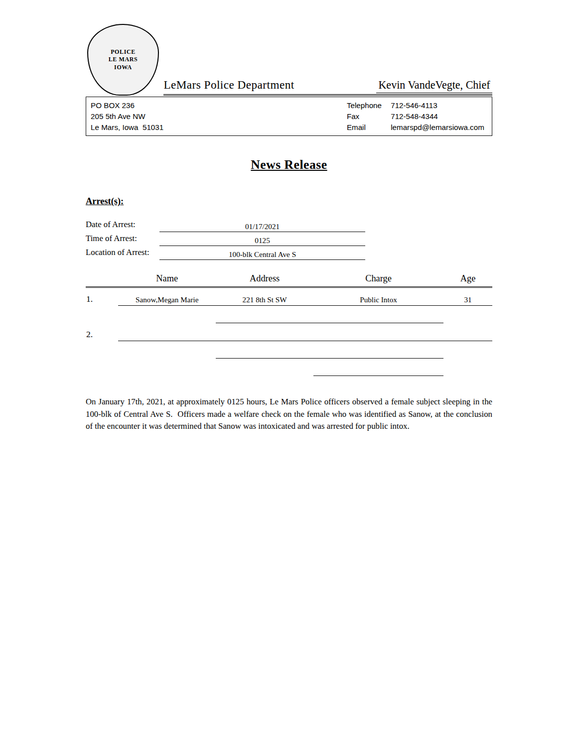POLICE
LE MARS
IOWA
LeMars Police Department Kevin VandeVegte, Chief
PO BOX 236
205 5th Ave NW
Le Mars, Iowa 51031
| Telephone | 712-546-4113 |
| Fax | 712-548-4344 |
| Email | lemarspd@lemarsiowa.com |
News Release
Arrest(s):
| Date of Arrest: | 01/17/2021 |
| Time of Arrest: | 0125 |
| Location of Arrest: | 100-blk Central Ave S |
| | Name | Address | Charge | Age |
| --- | --- | --- | --- | --- |
| 1. | Sanow,Megan Marie | 221 8th St SW | Public Intox | 31 |
| 2. | | | | |
On January 17th, 2021, at approximately 0125 hours, Le Mars Police officers observed a female subject sleeping in the 100-blk of Central Ave S. Officers made a welfare check on the female who was identified as Sanow, at the conclusion of the encounter it was determined that Sanow was intoxicated and was arrested for public intox.